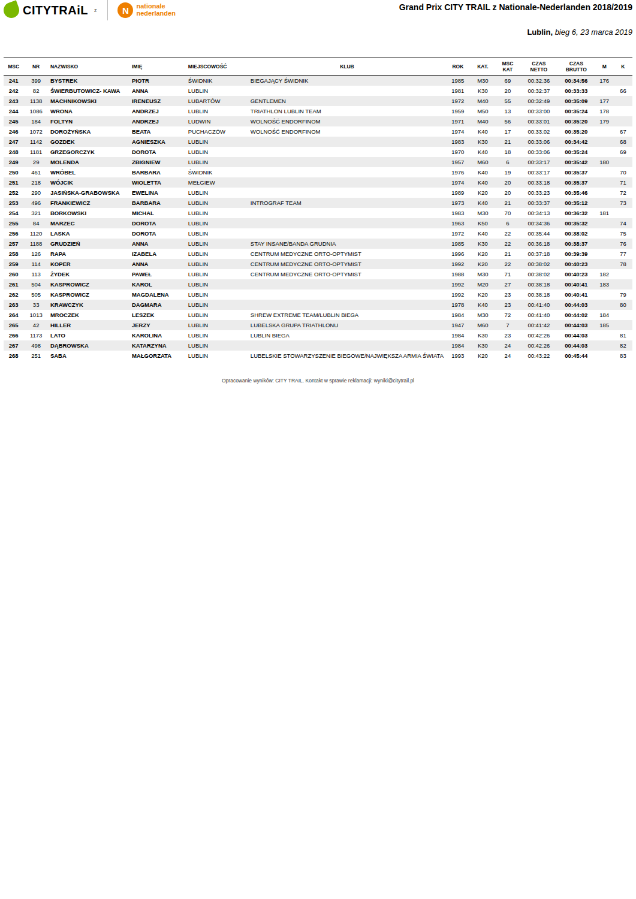CITY TRAiL
z
nationale nederlanden
Grand Prix CITY TRAIL z Nationale-Nederlanden 2018/2019
Lublin, bieg 6, 23 marca 2019
| MSC | NR | NAZWISKO | IMIĘ | MIEJSCOWOŚĆ | KLUB | ROK | KAT. | MSC KAT | CZAS NETTO | CZAS BRUTTO | M | K |
| --- | --- | --- | --- | --- | --- | --- | --- | --- | --- | --- | --- | --- |
| 241 | 399 | BYSTREK | PIOTR | ŚWIDNIK | BIEGAJĄCY ŚWIDNIK | 1985 | M30 | 69 | 00:32:36 | 00:34:56 | 176 | |
| 242 | 82 | ŚWIERBUTOWICZ- KAWA | ANNA | LUBLIN | | 1981 | K30 | 20 | 00:32:37 | 00:33:33 | | 66 |
| 243 | 1138 | MACHNIKOWSKI | IRENEUSZ | LUBARTÓW | GENTLEMEN | 1972 | M40 | 55 | 00:32:49 | 00:35:09 | 177 | |
| 244 | 1086 | WRONA | ANDRZEJ | LUBLIN | TRIATHLON LUBLIN TEAM | 1959 | M50 | 13 | 00:33:00 | 00:35:24 | 178 | |
| 245 | 184 | FOLTYN | ANDRZEJ | LUDWIN | WOLNOŚĆ ENDORFINOM | 1971 | M40 | 56 | 00:33:01 | 00:35:20 | 179 | |
| 246 | 1072 | DOROŻYŃSKA | BEATA | PUCHACZÓW | WOLNOŚĆ ENDORFINOM | 1974 | K40 | 17 | 00:33:02 | 00:35:20 | | 67 |
| 247 | 1142 | GOZDEK | AGNIESZKA | LUBLIN | | 1983 | K30 | 21 | 00:33:06 | 00:34:42 | | 68 |
| 248 | 1181 | GRZEGORCZYK | DOROTA | LUBLIN | | 1970 | K40 | 18 | 00:33:06 | 00:35:24 | | 69 |
| 249 | 29 | MOLENDA | ZBIGNIEW | LUBLIN | | 1957 | M60 | 6 | 00:33:17 | 00:35:42 | 180 | |
| 250 | 461 | WRÓBEL | BARBARA | ŚWIDNIK | | 1976 | K40 | 19 | 00:33:17 | 00:35:37 | | 70 |
| 251 | 218 | WÓJCIK | WIOLETTA | MEŁGIEW | | 1974 | K40 | 20 | 00:33:18 | 00:35:37 | | 71 |
| 252 | 290 | JASIŃSKA-GRABOWSKA | EWELINA | LUBLIN | | 1989 | K20 | 20 | 00:33:23 | 00:35:46 | | 72 |
| 253 | 496 | FRANKIEWICZ | BARBARA | LUBLIN | INTROGRAF TEAM | 1973 | K40 | 21 | 00:33:37 | 00:35:12 | | 73 |
| 254 | 321 | BORKOWSKI | MICHAL | LUBLIN | | 1983 | M30 | 70 | 00:34:13 | 00:36:32 | 181 | |
| 255 | 84 | MARZEC | DOROTA | LUBLIN | | 1963 | K50 | 6 | 00:34:36 | 00:35:32 | | 74 |
| 256 | 1120 | LASKA | DOROTA | LUBLIN | | 1972 | K40 | 22 | 00:35:44 | 00:38:02 | | 75 |
| 257 | 1188 | GRUDZIEŃ | ANNA | LUBLIN | STAY INSANE/BANDA GRUDNIA | 1985 | K30 | 22 | 00:36:18 | 00:38:37 | | 76 |
| 258 | 126 | RAPA | IZABELA | LUBLIN | CENTRUM MEDYCZNE ORTO-OPTYMIST | 1996 | K20 | 21 | 00:37:18 | 00:39:39 | | 77 |
| 259 | 114 | KOPER | ANNA | LUBLIN | CENTRUM MEDYCZNE ORTO-OPTYMIST | 1992 | K20 | 22 | 00:38:02 | 00:40:23 | | 78 |
| 260 | 113 | ŻYDEK | PAWEŁ | LUBLIN | CENTRUM MEDYCZNE ORTO-OPTYMIST | 1988 | M30 | 71 | 00:38:02 | 00:40:23 | 182 | |
| 261 | 504 | KASPROWICZ | KAROL | LUBLIN | | 1992 | M20 | 27 | 00:38:18 | 00:40:41 | 183 | |
| 262 | 505 | KASPROWICZ | MAGDALENA | LUBLIN | | 1992 | K20 | 23 | 00:38:18 | 00:40:41 | | 79 |
| 263 | 33 | KRAWCZYK | DAGMARA | LUBLIN | | 1978 | K40 | 23 | 00:41:40 | 00:44:03 | | 80 |
| 264 | 1013 | MROCZEK | LESZEK | LUBLIN | SHREW EXTREME TEAM/LUBLIN BIEGA | 1984 | M30 | 72 | 00:41:40 | 00:44:02 | 184 | |
| 265 | 42 | HILLER | JERZY | LUBLIN | LUBELSKA GRUPA TRIATHLONU | 1947 | M60 | 7 | 00:41:42 | 00:44:03 | 185 | |
| 266 | 1173 | LATO | KAROLINA | LUBLIN | LUBLIN BIEGA | 1984 | K30 | 23 | 00:42:26 | 00:44:03 | | 81 |
| 267 | 498 | DĄBROWSKA | KATARZYNA | LUBLIN | | 1984 | K30 | 24 | 00:42:26 | 00:44:03 | | 82 |
| 268 | 251 | SABA | MAŁGORZATA | LUBLIN | LUBELSKIE STOWARZYSZENIE BIEGOWE/NAJWIĘKSZA ARMIA ŚWIATA | 1993 | K20 | 24 | 00:43:22 | 00:45:44 | | 83 |
Opracowanie wyników: CITY TRAIL. Kontakt w sprawie reklamacji: wyniki@citytrail.pl